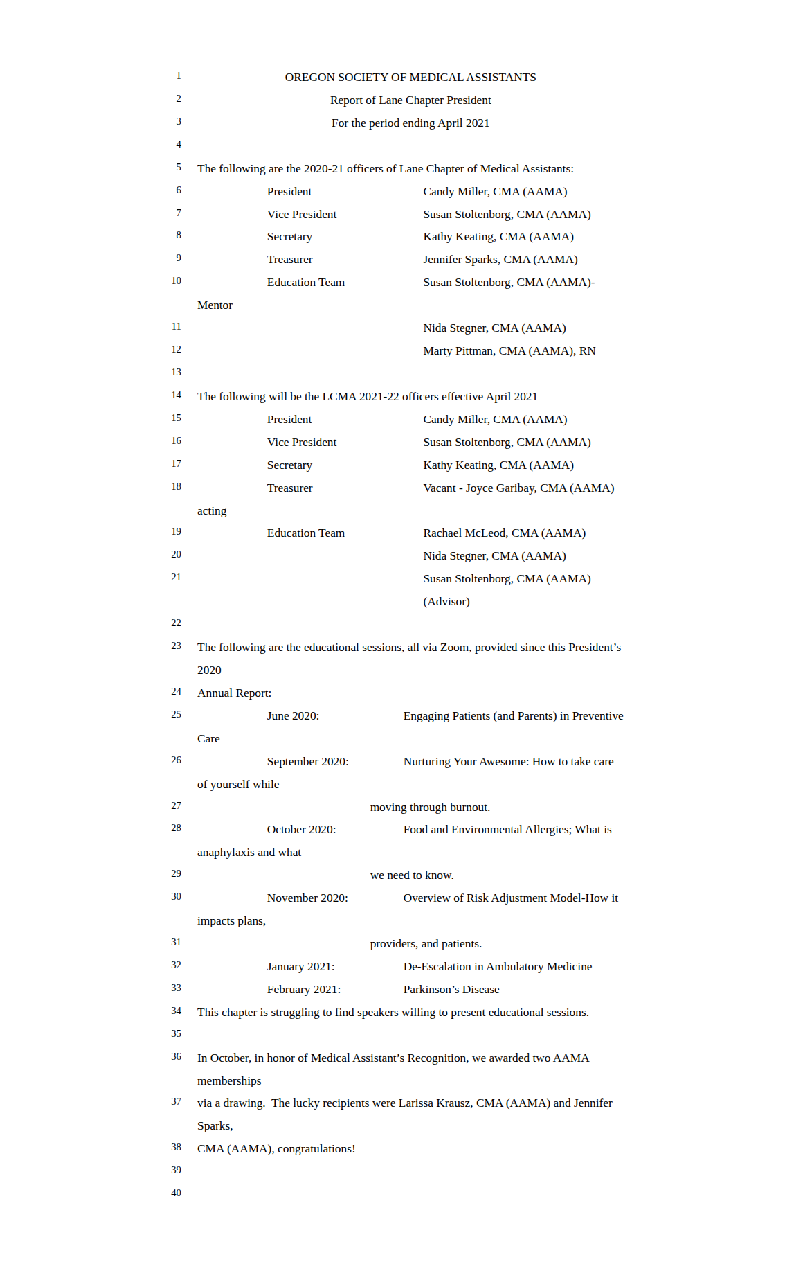OREGON SOCIETY OF MEDICAL ASSISTANTS
Report of Lane Chapter President
For the period ending April 2021
The following are the 2020-21 officers of Lane Chapter of Medical Assistants:
President Candy Miller, CMA (AAMA)
Vice President Susan Stoltenborg, CMA (AAMA)
Secretary Kathy Keating, CMA (AAMA)
Treasurer Jennifer Sparks, CMA (AAMA)
Education Team Susan Stoltenborg, CMA (AAMA)-Mentor
Nida Stegner, CMA (AAMA)
Marty Pittman, CMA (AAMA), RN
The following will be the LCMA 2021-22 officers effective April 2021
President Candy Miller, CMA (AAMA)
Vice President Susan Stoltenborg, CMA (AAMA)
Secretary Kathy Keating, CMA (AAMA)
Treasurer Vacant - Joyce Garibay, CMA (AAMA) acting
Education Team Rachael McLeod, CMA (AAMA)
Nida Stegner, CMA (AAMA)
Susan Stoltenborg, CMA (AAMA) (Advisor)
The following are the educational sessions, all via Zoom, provided since this President’s 2020
Annual Report:
June 2020: Engaging Patients (and Parents) in Preventive Care
September 2020: Nurturing Your Awesome: How to take care of yourself while
moving through burnout.
October 2020: Food and Environmental Allergies; What is anaphylaxis and what
we need to know.
November 2020: Overview of Risk Adjustment Model-How it impacts plans,
providers, and patients.
January 2021: De-Escalation in Ambulatory Medicine
February 2021: Parkinson’s Disease
This chapter is struggling to find speakers willing to present educational sessions.
In October, in honor of Medical Assistant’s Recognition, we awarded two AAMA memberships
via a drawing. The lucky recipients were Larissa Krausz, CMA (AAMA) and Jennifer Sparks,
CMA (AAMA), congratulations!